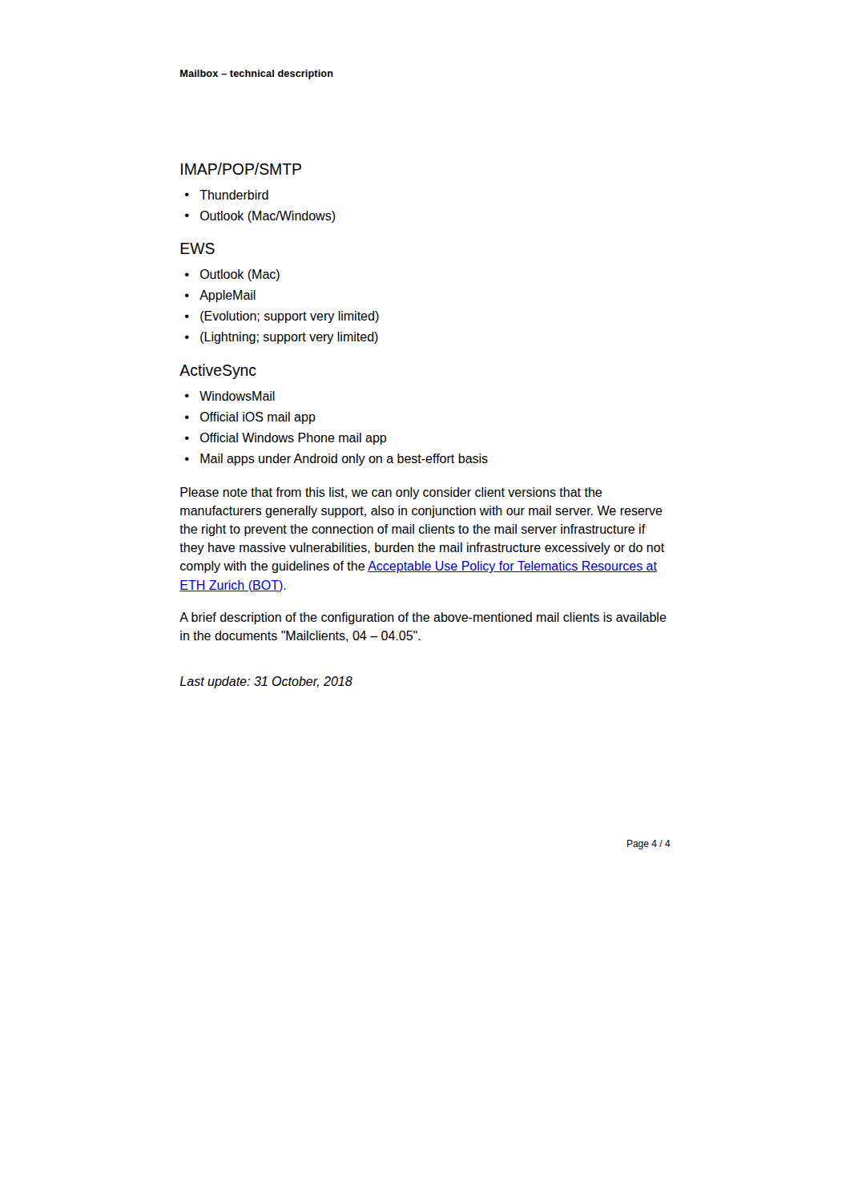Mailbox – technical description
IMAP/POP/SMTP
Thunderbird
Outlook (Mac/Windows)
EWS
Outlook (Mac)
AppleMail
(Evolution; support very limited)
(Lightning; support very limited)
ActiveSync
WindowsMail
Official iOS mail app
Official Windows Phone mail app
Mail apps under Android only on a best-effort basis
Please note that from this list, we can only consider client versions that the manufacturers generally support, also in conjunction with our mail server. We reserve the right to prevent the connection of mail clients to the mail server infrastructure if they have massive vulnerabilities, burden the mail infrastructure excessively or do not comply with the guidelines of the Acceptable Use Policy for Telematics Resources at ETH Zurich (BOT).
A brief description of the configuration of the above-mentioned mail clients is available in the documents "Mailclients, 04 – 04.05".
Last update: 31 October, 2018
Page 4 / 4